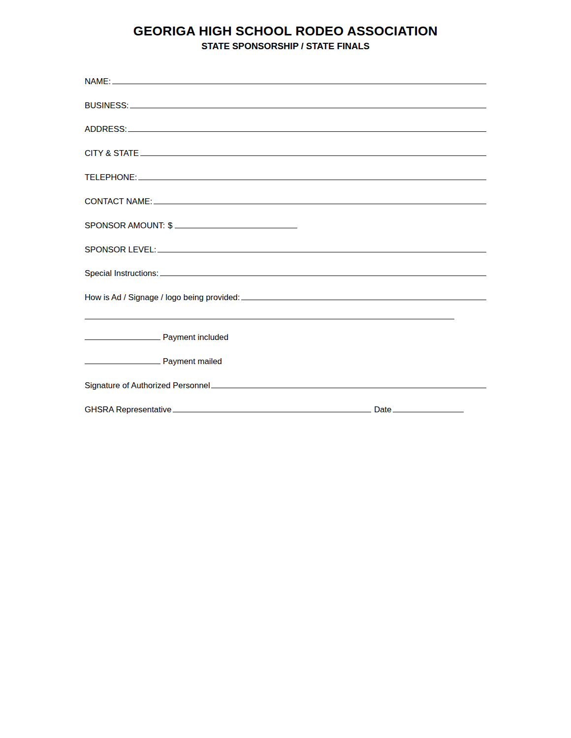GEORIGA HIGH SCHOOL RODEO ASSOCIATION
STATE SPONSORSHIP / STATE FINALS
NAME:
BUSINESS:
ADDRESS:
CITY & STATE
TELEPHONE:
CONTACT NAME:
SPONSOR AMOUNT: $
SPONSOR LEVEL:
Special Instructions:
How is Ad / Signage / logo being provided:
Payment included
Payment mailed
Signature of Authorized Personnel
GHSRA Representative Date